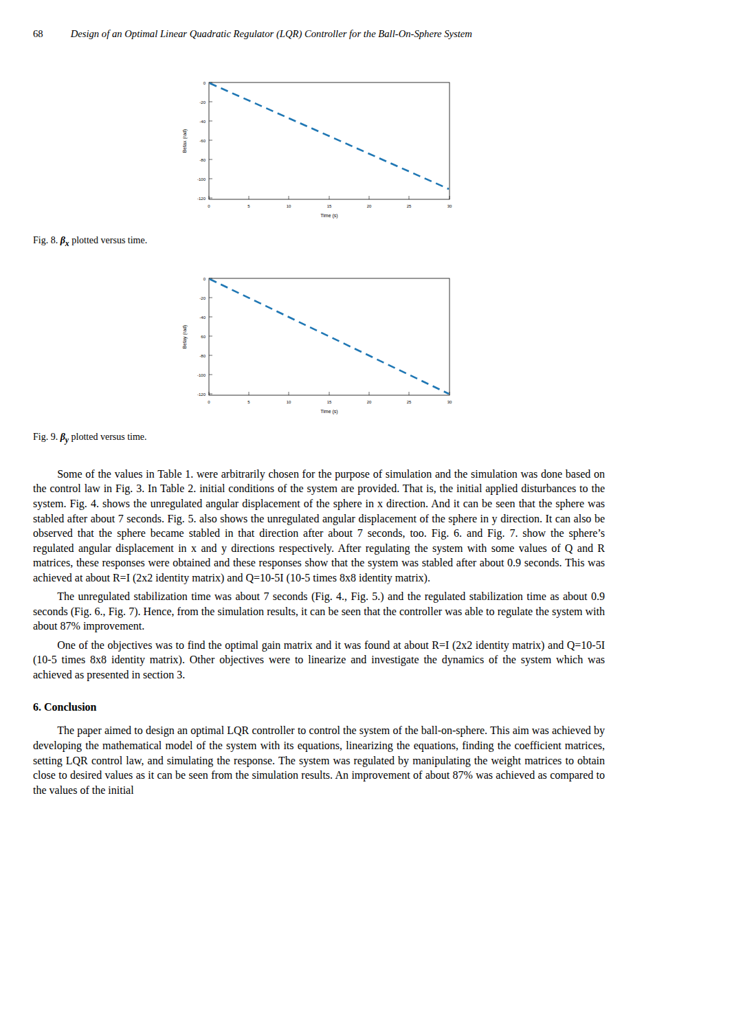68 Design of an Optimal Linear Quadratic Regulator (LQR) Controller for the Ball-On-Sphere System
0 -20 -40 -60 -80 -100 -120 0 5 10 15 20 25 30 Time (s) Betax (rad)
Fig. 8. βx plotted versus time.
0 -20 -40 60 -80 -100 -120 0 5 10 15 20 25 30 Time (s) Betay (rad)
Fig. 9. βy plotted versus time.
Some of the values in Table 1. were arbitrarily chosen for the purpose of simulation and the simulation was done based on the control law in Fig. 3. In Table 2. initial conditions of the system are provided. That is, the initial applied disturbances to the system. Fig. 4. shows the unregulated angular displacement of the sphere in x direction. And it can be seen that the sphere was stabled after about 7 seconds. Fig. 5. also shows the unregulated angular displacement of the sphere in y direction. It can also be observed that the sphere became stabled in that direction after about 7 seconds, too. Fig. 6. and Fig. 7. show the sphere’s regulated angular displacement in x and y directions respectively. After regulating the system with some values of Q and R matrices, these responses were obtained and these responses show that the system was stabled after about 0.9 seconds. This was achieved at about R=I (2x2 identity matrix) and Q=10-5I (10-5 times 8x8 identity matrix).
The unregulated stabilization time was about 7 seconds (Fig. 4., Fig. 5.) and the regulated stabilization time as about 0.9 seconds (Fig. 6., Fig. 7). Hence, from the simulation results, it can be seen that the controller was able to regulate the system with about 87% improvement.
One of the objectives was to find the optimal gain matrix and it was found at about R=I (2x2 identity matrix) and Q=10-5I (10-5 times 8x8 identity matrix). Other objectives were to linearize and investigate the dynamics of the system which was achieved as presented in section 3.
6. Conclusion
The paper aimed to design an optimal LQR controller to control the system of the ball-on-sphere. This aim was achieved by developing the mathematical model of the system with its equations, linearizing the equations, finding the coefficient matrices, setting LQR control law, and simulating the response. The system was regulated by manipulating the weight matrices to obtain close to desired values as it can be seen from the simulation results. An improvement of about 87% was achieved as compared to the values of the initial